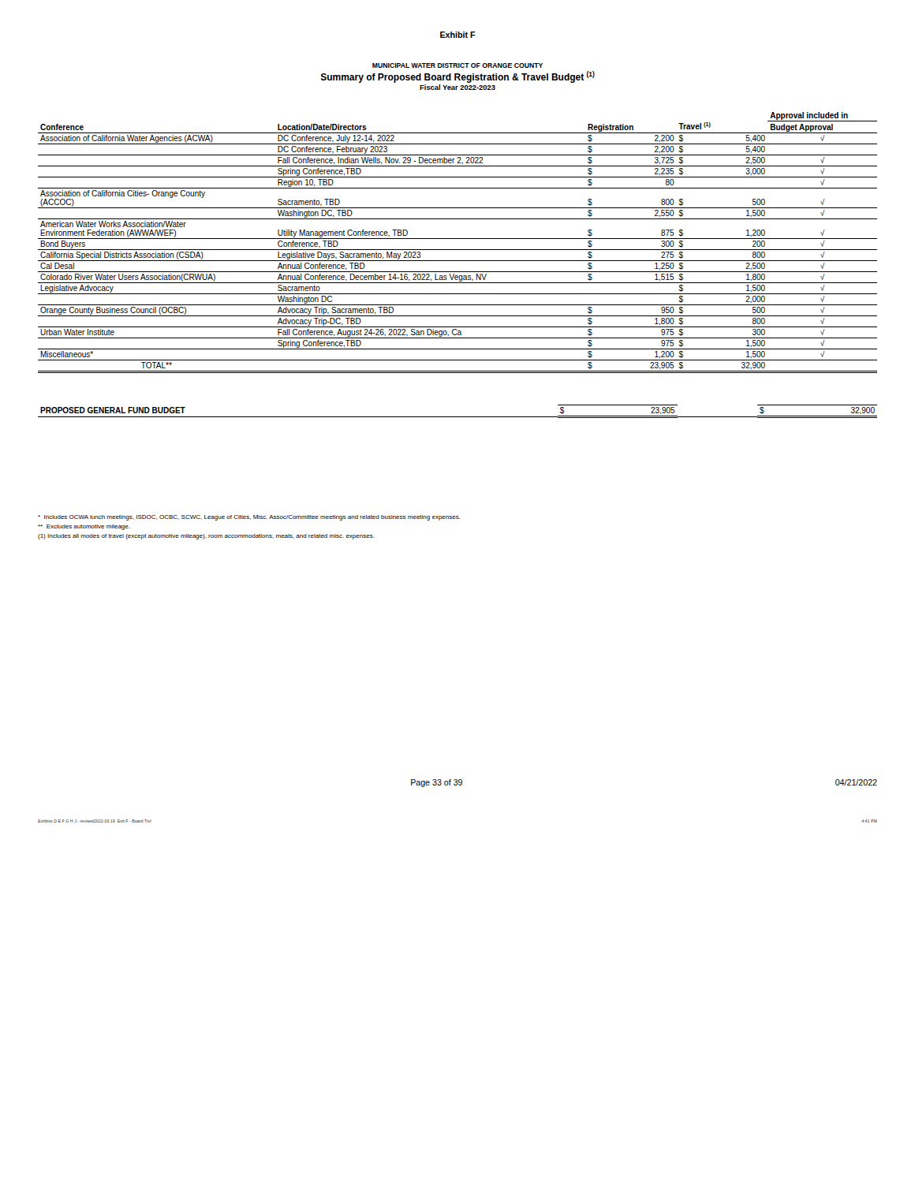Exhibit F
MUNICIPAL WATER DISTRICT OF ORANGE COUNTY
Summary of Proposed Board Registration & Travel Budget (1)
Fiscal Year 2022-2023
| | | | | Approval included in |
| --- | --- | --- | --- | --- |
| Conference | Location/Date/Directors | Registration | Travel (1) | Budget Approval |
| Association of California Water Agencies (ACWA) | DC Conference, July 12-14, 2022 | $ | 2,200 | $ | 5,400 | √ |
| | DC Conference, February 2023 | $ | 2,200 | $ | 5,400 | |
| | Fall Conference, Indian Wells, Nov. 29 - December 2, 2022 | $ | 3,725 | $ | 2,500 | √ |
| | Spring Conference,TBD | $ | 2,235 | $ | 3,000 | √ |
| | Region 10, TBD | $ | 80 | | | √ |
| Association of California Cities- Orange County (ACCOC) | Sacramento, TBD | $ | 800 | $ | 500 | √ |
| | Washington DC, TBD | $ | 2,550 | $ | 1,500 | √ |
| American Water Works Association/Water Environment Federation (AWWA/WEF) | Utility Management Conference, TBD | $ | 875 | $ | 1,200 | √ |
| Bond Buyers | Conference, TBD | $ | 300 | $ | 200 | √ |
| California Special Districts Association (CSDA) | Legislative Days, Sacramento, May 2023 | $ | 275 | $ | 800 | √ |
| Cal Desal | Annual Conference, TBD | $ | 1,250 | $ | 2,500 | √ |
| Colorado River Water Users Association(CRWUA) | Annual Conference, December 14-16, 2022, Las Vegas, NV | $ | 1,515 | $ | 1,800 | √ |
| Legislative Advocacy | Sacramento | | | $ | 1,500 | √ |
| | Washington DC | | | $ | 2,000 | √ |
| Orange County Business Council (OCBC) | Advocacy Trip, Sacramento, TBD | $ | 950 | $ | 500 | √ |
| | Advocacy Trip-DC, TBD | $ | 1,800 | $ | 800 | √ |
| Urban Water Institute | Fall Conference, August 24-26, 2022, San Diego, Ca | $ | 975 | $ | 300 | √ |
| | Spring Conference,TBD | $ | 975 | $ | 1,500 | √ |
| Miscellaneous* | | $ | 1,200 | $ | 1,500 | √ |
| TOTAL** | | $ | 23,905 | $ | 32,900 | |
| PROPOSED GENERAL FUND BUDGET | $ | 23,905 | | $ | 32,900 |
* Includes OCWA lunch meetings, ISDOC, OCBC, SCWC, League of Cities, Misc. Assoc/Committee meetings and related business meeting expenses.
** Excludes automotive mileage.
(1) Includes all modes of travel (except automotive mileage), room accommodations, meals, and related misc. expenses.
Page 33 of 39
04/21/2022
Exhibits D E F G H J - revised2022-03.19 Exh F - Board Trvl
4:41 PM